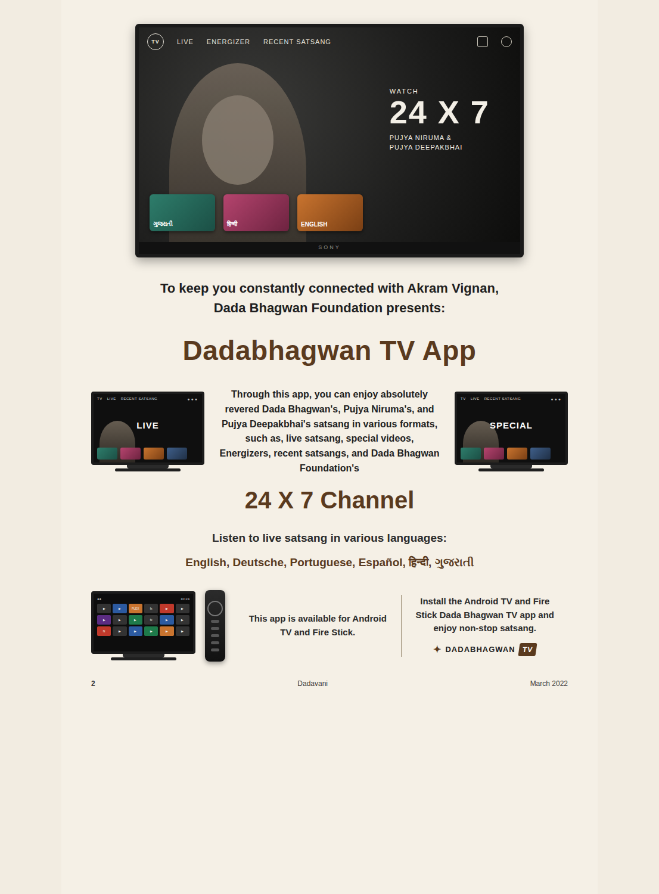TV LIVE ENERGIZER RECENT SATSANG
WATCH
24 X 7
PUJYA NIRUMA &
PUJYA DEEPAKBHAI
ગુજરાતી
हिन्दी
ENGLISH
SONY
To keep you constantly connected with Akram Vignan,
Dada Bhagwan Foundation presents:
Dadabhagwan TV App
TV LIVE RECENT SATSANG
●●●
LIVE
Through this app, you can enjoy absolutely revered Dada Bhagwan's, Pujya Niruma's, and Pujya Deepakbhai's satsang in various formats, such as, live satsang, special videos, Energizers, recent satsangs, and Dada Bhagwan Foundation's
TV LIVE RECENT SATSANG
●●●
SPECIAL
24 X 7 Channel
Listen to live satsang in various languages:
English, Deutsche, Portuguese, Español, हिन्दी, ગુજરાતી
●● 10:24
▶
▶
PLEX
fx
▶
▶
▶
▶
▶
fx
▶
▶
N
▶
▶
▶
▶
▶
This app is available for Android TV and Fire Stick.
Install the Android TV and Fire Stick Dada Bhagwan TV app and enjoy non-stop satsang.
✦ DADABHAGWAN TV
2
Dadavani
March 2022